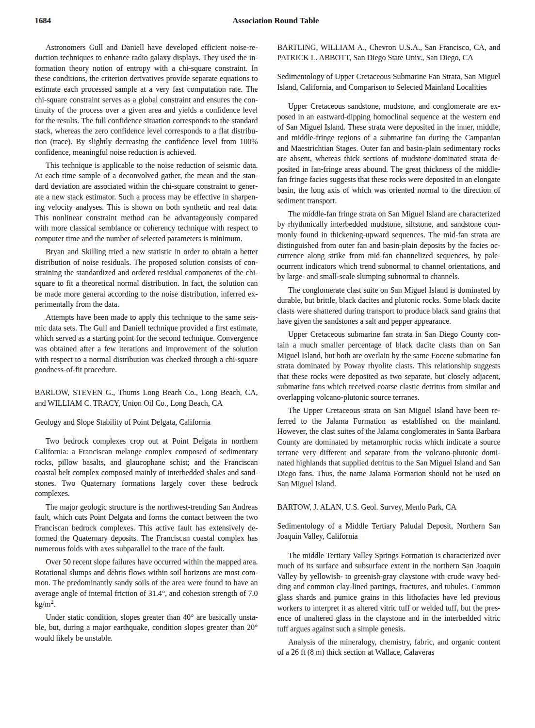1684 Association Round Table
Astronomers Gull and Daniell have developed efficient noise-reduction techniques to enhance radio galaxy displays. They used the information theory notion of entropy with a chi-square constraint. In these conditions, the criterion derivatives provide separate equations to estimate each processed sample at a very fast computation rate. The chi-square constraint serves as a global constraint and ensures the continuity of the process over a given area and yields a confidence level for the results. The full confidence situation corresponds to the standard stack, whereas the zero confidence level corresponds to a flat distribution (trace). By slightly decreasing the confidence level from 100% confidence, meaningful noise reduction is achieved.
This technique is applicable to the noise reduction of seismic data. At each time sample of a deconvolved gather, the mean and the standard deviation are associated within the chi-square constraint to generate a new stack estimator. Such a process may be effective in sharpening velocity analyses. This is shown on both synthetic and real data. This nonlinear constraint method can be advantageously compared with more classical semblance or coherency technique with respect to computer time and the number of selected parameters is minimum.
Bryan and Skilling tried a new statistic in order to obtain a better distribution of noise residuals. The proposed solution consists of constraining the standardized and ordered residual components of the chi-square to fit a theoretical normal distribution. In fact, the solution can be made more general according to the noise distribution, inferred experimentally from the data.
Attempts have been made to apply this technique to the same seismic data sets. The Gull and Daniell technique provided a first estimate, which served as a starting point for the second technique. Convergence was obtained after a few iterations and improvement of the solution with respect to a normal distribution was checked through a chi-square goodness-of-fit procedure.
BARLOW, STEVEN G., Thums Long Beach Co., Long Beach, CA, and WILLIAM C. TRACY, Union Oil Co., Long Beach, CA
Geology and Slope Stability of Point Delgata, California
Two bedrock complexes crop out at Point Delgata in northern California: a Franciscan melange complex composed of sedimentary rocks, pillow basalts, and glaucophane schist; and the Franciscan coastal belt complex composed mainly of interbedded shales and sandstones. Two Quaternary formations largely cover these bedrock complexes.
The major geologic structure is the northwest-trending San Andreas fault, which cuts Point Delgata and forms the contact between the two Franciscan bedrock complexes. This active fault has extensively deformed the Quaternary deposits. The Franciscan coastal complex has numerous folds with axes subparallel to the trace of the fault.
Over 50 recent slope failures have occurred within the mapped area. Rotational slumps and debris flows within soil horizons are most common. The predominantly sandy soils of the area were found to have an average angle of internal friction of 31.4°, and cohesion strength of 7.0 kg/m2.
Under static condition, slopes greater than 40° are basically unstable, but, during a major earthquake, condition slopes greater than 20° would likely be unstable.
BARTLING, WILLIAM A., Chevron U.S.A., San Francisco, CA, and PATRICK L. ABBOTT, San Diego State Univ., San Diego, CA
Sedimentology of Upper Cretaceous Submarine Fan Strata, San Miguel Island, California, and Comparison to Selected Mainland Localities
Upper Cretaceous sandstone, mudstone, and conglomerate are exposed in an eastward-dipping homoclinal sequence at the western end of San Miguel Island. These strata were deposited in the inner, middle, and middle-fringe regions of a submarine fan during the Campanian and Maestrichtian Stages. Outer fan and basin-plain sedimentary rocks are absent, whereas thick sections of mudstone-dominated strata deposited in fan-fringe areas abound. The great thickness of the middle-fan fringe facies suggests that these rocks were deposited in an elongate basin, the long axis of which was oriented normal to the direction of sediment transport.
The middle-fan fringe strata on San Miguel Island are characterized by rhythmically interbedded mudstone, siltstone, and sandstone commonly found in thickening-upward sequences. The mid-fan strata are distinguished from outer fan and basin-plain deposits by the facies occurrence along strike from mid-fan channelized sequences, by paleocurrent indicators which trend subnormal to channel orientations, and by large- and small-scale slumping subnormal to channels.
The conglomerate clast suite on San Miguel Island is dominated by durable, but brittle, black dacites and plutonic rocks. Some black dacite clasts were shattered during transport to produce black sand grains that have given the sandstones a salt and pepper appearance.
Upper Cretaceous submarine fan strata in San Diego County contain a much smaller percentage of black dacite clasts than on San Miguel Island, but both are overlain by the same Eocene submarine fan strata dominated by Poway rhyolite clasts. This relationship suggests that these rocks were deposited as two separate, but closely adjacent, submarine fans which received coarse clastic detritus from similar and overlapping volcano-plutonic source terranes.
The Upper Cretaceous strata on San Miguel Island have been referred to the Jalama Formation as established on the mainland. However, the clast suites of the Jalama conglomerates in Santa Barbara County are dominated by metamorphic rocks which indicate a source terrane very different and separate from the volcano-plutonic dominated highlands that supplied detritus to the San Miguel Island and San Diego fans. Thus, the name Jalama Formation should not be used on San Miguel Island.
BARTOW, J. ALAN, U.S. Geol. Survey, Menlo Park, CA
Sedimentology of a Middle Tertiary Paludal Deposit, Northern San Joaquin Valley, California
The middle Tertiary Valley Springs Formation is characterized over much of its surface and subsurface extent in the northern San Joaquin Valley by yellowish- to greenish-gray claystone with crude wavy bedding and common clay-lined partings, fractures, and tubules. Common glass shards and pumice grains in this lithofacies have led previous workers to interpret it as altered vitric tuff or welded tuff, but the presence of unaltered glass in the claystone and in the interbedded vitric tuff argues against such a simple genesis.
Analysis of the mineralogy, chemistry, fabric, and organic content of a 26 ft (8 m) thick section at Wallace, Calaveras